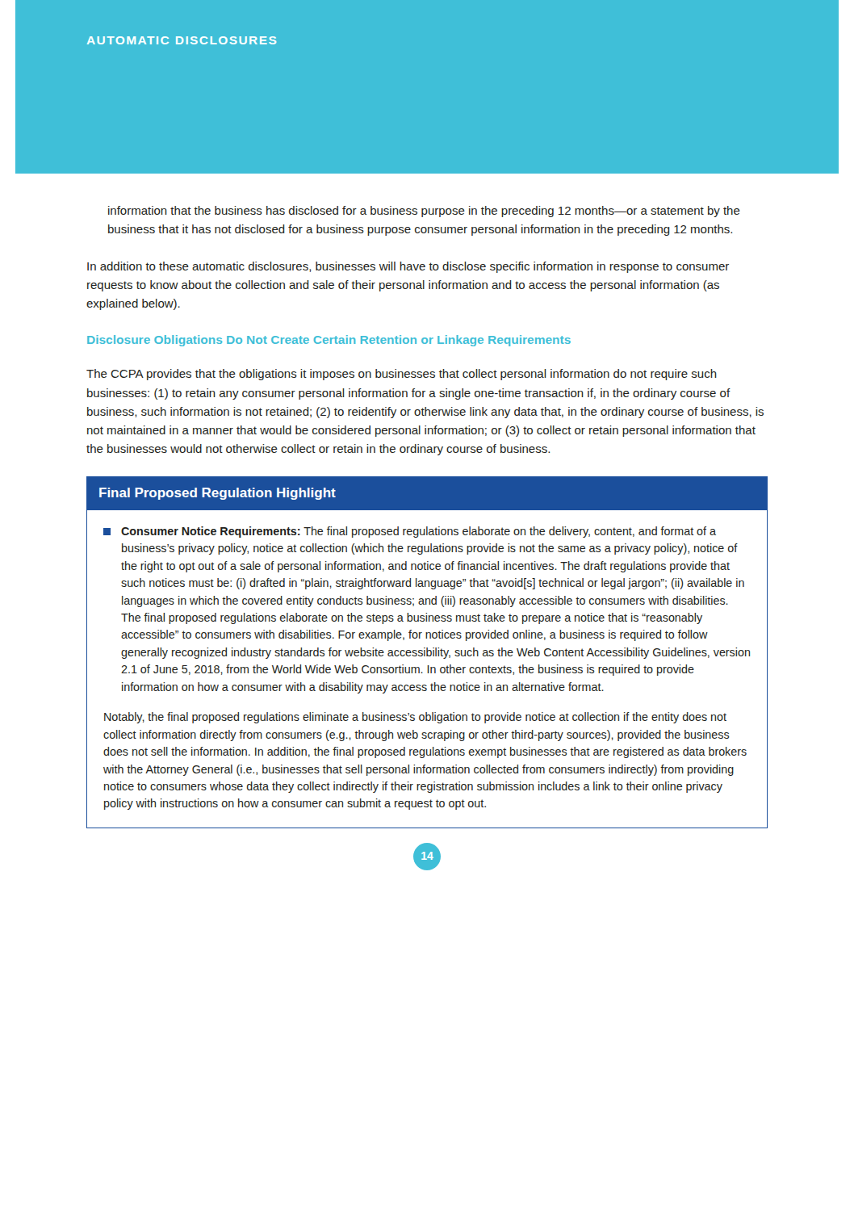Automatic Disclosures
information that the business has disclosed for a business purpose in the preceding 12 months—or a statement by the business that it has not disclosed for a business purpose consumer personal information in the preceding 12 months.
In addition to these automatic disclosures, businesses will have to disclose specific information in response to consumer requests to know about the collection and sale of their personal information and to access the personal information (as explained below).
Disclosure Obligations Do Not Create Certain Retention or Linkage Requirements
The CCPA provides that the obligations it imposes on businesses that collect personal information do not require such businesses: (1) to retain any consumer personal information for a single one-time transaction if, in the ordinary course of business, such information is not retained; (2) to reidentify or otherwise link any data that, in the ordinary course of business, is not maintained in a manner that would be considered personal information; or (3) to collect or retain personal information that the businesses would not otherwise collect or retain in the ordinary course of business.
Final Proposed Regulation Highlight
Consumer Notice Requirements: The final proposed regulations elaborate on the delivery, content, and format of a business’s privacy policy, notice at collection (which the regulations provide is not the same as a privacy policy), notice of the right to opt out of a sale of personal information, and notice of financial incentives. The draft regulations provide that such notices must be: (i) drafted in “plain, straightforward language” that “avoid[s] technical or legal jargon”; (ii) available in languages in which the covered entity conducts business; and (iii) reasonably accessible to consumers with disabilities. The final proposed regulations elaborate on the steps a business must take to prepare a notice that is “reasonably accessible” to consumers with disabilities. For example, for notices provided online, a business is required to follow generally recognized industry standards for website accessibility, such as the Web Content Accessibility Guidelines, version 2.1 of June 5, 2018, from the World Wide Web Consortium. In other contexts, the business is required to provide information on how a consumer with a disability may access the notice in an alternative format.
Notably, the final proposed regulations eliminate a business’s obligation to provide notice at collection if the entity does not collect information directly from consumers (e.g., through web scraping or other third-party sources), provided the business does not sell the information. In addition, the final proposed regulations exempt businesses that are registered as data brokers with the Attorney General (i.e., businesses that sell personal information collected from consumers indirectly) from providing notice to consumers whose data they collect indirectly if their registration submission includes a link to their online privacy policy with instructions on how a consumer can submit a request to opt out.
14